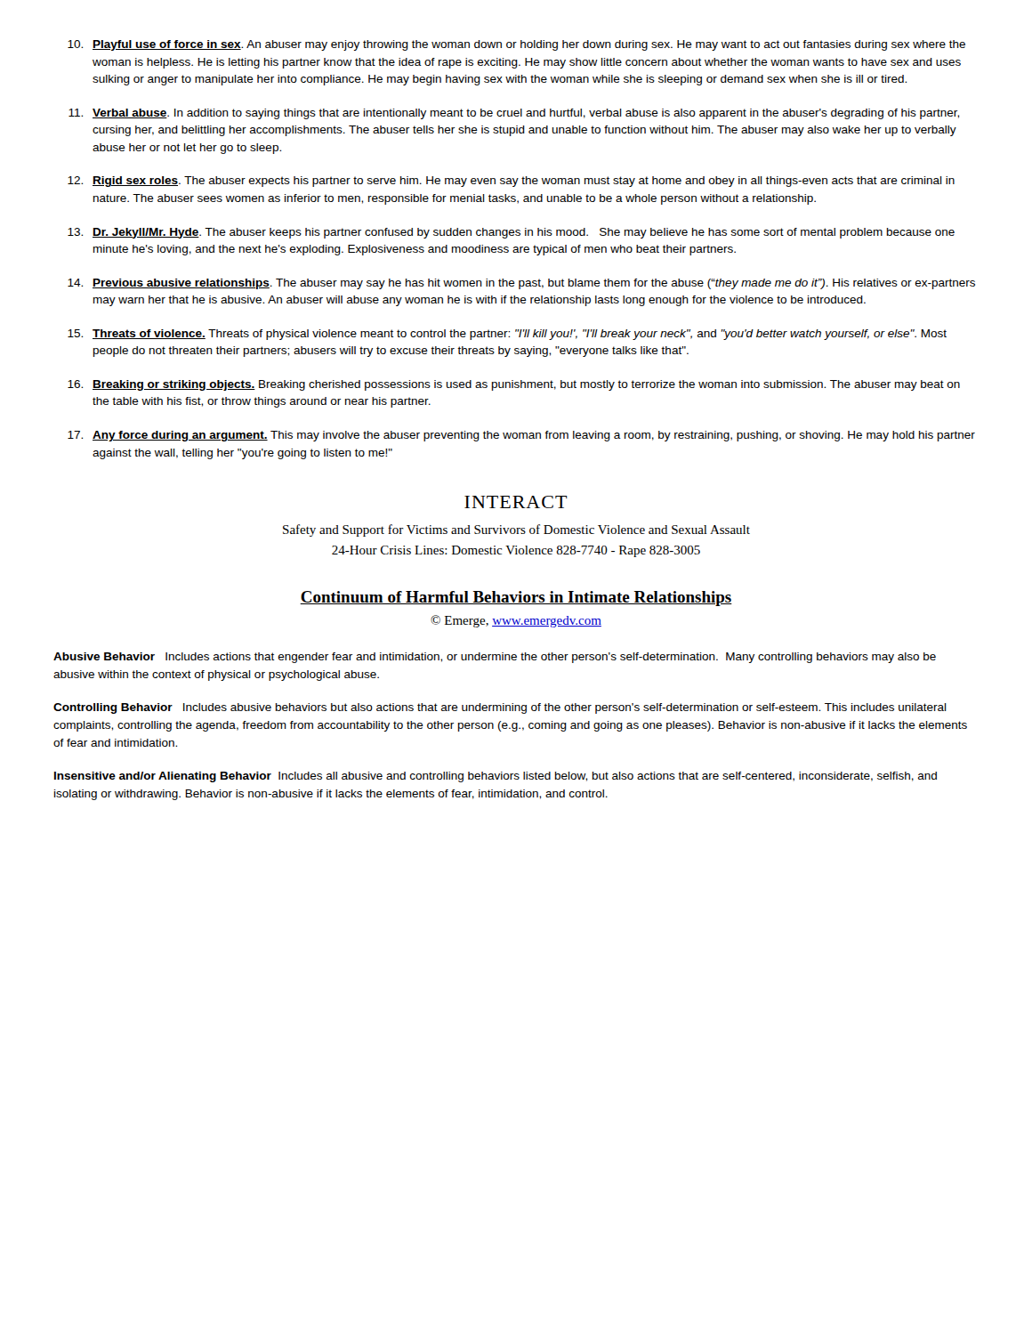Playful use of force in sex. An abuser may enjoy throwing the woman down or holding her down during sex. He may want to act out fantasies during sex where the woman is helpless. He is letting his partner know that the idea of rape is exciting. He may show little concern about whether the woman wants to have sex and uses sulking or anger to manipulate her into compliance. He may begin having sex with the woman while she is sleeping or demand sex when she is ill or tired.
Verbal abuse. In addition to saying things that are intentionally meant to be cruel and hurtful, verbal abuse is also apparent in the abuser's degrading of his partner, cursing her, and belittling her accomplishments. The abuser tells her she is stupid and unable to function without him. The abuser may also wake her up to verbally abuse her or not let her go to sleep.
Rigid sex roles. The abuser expects his partner to serve him. He may even say the woman must stay at home and obey in all things-even acts that are criminal in nature. The abuser sees women as inferior to men, responsible for menial tasks, and unable to be a whole person without a relationship.
Dr. Jekyll/Mr. Hyde. The abuser keeps his partner confused by sudden changes in his mood. She may believe he has some sort of mental problem because one minute he's loving, and the next he's exploding. Explosiveness and moodiness are typical of men who beat their partners.
Previous abusive relationships. The abuser may say he has hit women in the past, but blame them for the abuse (“they made me do it”). His relatives or ex-partners may warn her that he is abusive. An abuser will abuse any woman he is with if the relationship lasts long enough for the violence to be introduced.
Threats of violence. Threats of physical violence meant to control the partner: "I'll kill you!', "I'll break your neck", and "you'd better watch yourself, or else". Most people do not threaten their partners; abusers will try to excuse their threats by saying, "everyone talks like that".
Breaking or striking objects. Breaking cherished possessions is used as punishment, but mostly to terrorize the woman into submission. The abuser may beat on the table with his fist, or throw things around or near his partner.
Any force during an argument. This may involve the abuser preventing the woman from leaving a room, by restraining, pushing, or shoving. He may hold his partner against the wall, telling her "you're going to listen to me!"
INTERACT
Safety and Support for Victims and Survivors of Domestic Violence and Sexual Assault
24-Hour Crisis Lines: Domestic Violence 828-7740 - Rape 828-3005
Continuum of Harmful Behaviors in Intimate Relationships
© Emerge, www.emergedv.com
Abusive Behavior Includes actions that engender fear and intimidation, or undermine the other person's self-determination. Many controlling behaviors may also be abusive within the context of physical or psychological abuse.
Controlling Behavior Includes abusive behaviors but also actions that are undermining of the other person's self-determination or self-esteem. This includes unilateral complaints, controlling the agenda, freedom from accountability to the other person (e.g., coming and going as one pleases). Behavior is non-abusive if it lacks the elements of fear and intimidation.
Insensitive and/or Alienating Behavior Includes all abusive and controlling behaviors listed below, but also actions that are self-centered, inconsiderate, selfish, and isolating or withdrawing. Behavior is non-abusive if it lacks the elements of fear, intimidation, and control.